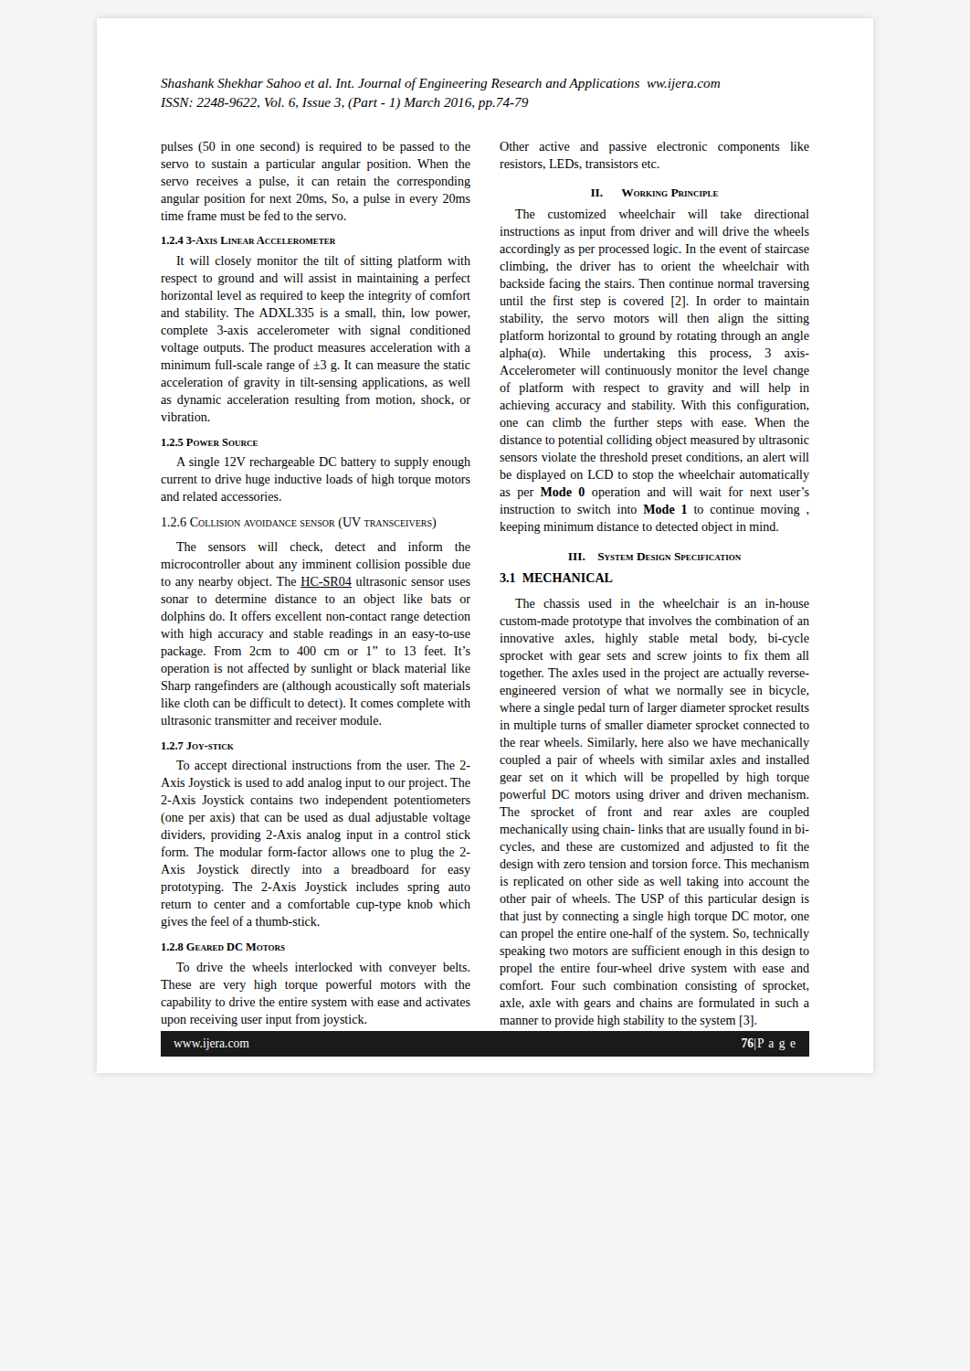Shashank Shekhar Sahoo et al. Int. Journal of Engineering Research and Applications ww.ijera.com
ISSN: 2248-9622, Vol. 6, Issue 3, (Part - 1) March 2016, pp.74-79
pulses (50 in one second) is required to be passed to the servo to sustain a particular angular position. When the servo receives a pulse, it can retain the corresponding angular position for next 20ms, So, a pulse in every 20ms time frame must be fed to the servo.
1.2.4 3-Axis Linear Accelerometer
It will closely monitor the tilt of sitting platform with respect to ground and will assist in maintaining a perfect horizontal level as required to keep the integrity of comfort and stability. The ADXL335 is a small, thin, low power, complete 3-axis accelerometer with signal conditioned voltage outputs. The product measures acceleration with a minimum full-scale range of ±3 g. It can measure the static acceleration of gravity in tilt-sensing applications, as well as dynamic acceleration resulting from motion, shock, or vibration.
1.2.5 Power Source
A single 12V rechargeable DC battery to supply enough current to drive huge inductive loads of high torque motors and related accessories.
1.2.6 Collision avoidance sensor (UV transceivers)
The sensors will check, detect and inform the microcontroller about any imminent collision possible due to any nearby object. The HC-SR04 ultrasonic sensor uses sonar to determine distance to an object like bats or dolphins do. It offers excellent non-contact range detection with high accuracy and stable readings in an easy-to-use package. From 2cm to 400 cm or 1” to 13 feet. It’s operation is not affected by sunlight or black material like Sharp rangefinders are (although acoustically soft materials like cloth can be difficult to detect). It comes complete with ultrasonic transmitter and receiver module.
1.2.7 Joy-stick
To accept directional instructions from the user. The 2-Axis Joystick is used to add analog input to our project. The 2-Axis Joystick contains two independent potentiometers (one per axis) that can be used as dual adjustable voltage dividers, providing 2-Axis analog input in a control stick form. The modular form-factor allows one to plug the 2-Axis Joystick directly into a breadboard for easy prototyping. The 2-Axis Joystick includes spring auto return to center and a comfortable cup-type knob which gives the feel of a thumb-stick.
1.2.8 Geared DC Motors
To drive the wheels interlocked with conveyer belts. These are very high torque powerful motors with the capability to drive the entire system with ease and activates upon receiving user input from joystick.
Other active and passive electronic components like resistors, LEDs, transistors etc.
II. Working Principle
The customized wheelchair will take directional instructions as input from driver and will drive the wheels accordingly as per processed logic. In the event of staircase climbing, the driver has to orient the wheelchair with backside facing the stairs. Then continue normal traversing until the first step is covered [2]. In order to maintain stability, the servo motors will then align the sitting platform horizontal to ground by rotating through an angle alpha(α). While undertaking this process, 3 axis-Accelerometer will continuously monitor the level change of platform with respect to gravity and will help in achieving accuracy and stability. With this configuration, one can climb the further steps with ease. When the distance to potential colliding object measured by ultrasonic sensors violate the threshold preset conditions, an alert will be displayed on LCD to stop the wheelchair automatically as per Mode 0 operation and will wait for next user’s instruction to switch into Mode 1 to continue moving , keeping minimum distance to detected object in mind.
III. System Design Specification
3.1 MECHANICAL
The chassis used in the wheelchair is an in-house custom-made prototype that involves the combination of an innovative axles, highly stable metal body, bi-cycle sprocket with gear sets and screw joints to fix them all together. The axles used in the project are actually reverse-engineered version of what we normally see in bicycle, where a single pedal turn of larger diameter sprocket results in multiple turns of smaller diameter sprocket connected to the rear wheels. Similarly, here also we have mechanically coupled a pair of wheels with similar axles and installed gear set on it which will be propelled by high torque powerful DC motors using driver and driven mechanism. The sprocket of front and rear axles are coupled mechanically using chain- links that are usually found in bi-cycles, and these are customized and adjusted to fit the design with zero tension and torsion force. This mechanism is replicated on other side as well taking into account the other pair of wheels. The USP of this particular design is that just by connecting a single high torque DC motor, one can propel the entire one-half of the system. So, technically speaking two motors are sufficient enough in this design to propel the entire four-wheel drive system with ease and comfort. Four such combination consisting of sprocket, axle, axle with gears and chains are formulated in such a manner to provide high stability to the system [3].
www.ijera.com 76|P a g e